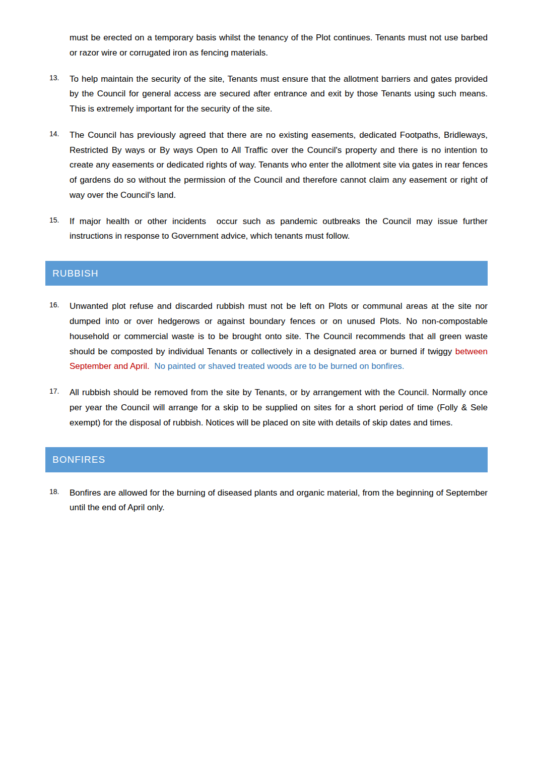must be erected on a temporary basis whilst the tenancy of the Plot continues. Tenants must not use barbed or razor wire or corrugated iron as fencing materials.
To help maintain the security of the site, Tenants must ensure that the allotment barriers and gates provided by the Council for general access are secured after entrance and exit by those Tenants using such means. This is extremely important for the security of the site.
The Council has previously agreed that there are no existing easements, dedicated Footpaths, Bridleways, Restricted By ways or By ways Open to All Traffic over the Council's property and there is no intention to create any easements or dedicated rights of way. Tenants who enter the allotment site via gates in rear fences of gardens do so without the permission of the Council and therefore cannot claim any easement or right of way over the Council's land.
If major health or other incidents occur such as pandemic outbreaks the Council may issue further instructions in response to Government advice, which tenants must follow.
RUBBISH
Unwanted plot refuse and discarded rubbish must not be left on Plots or communal areas at the site nor dumped into or over hedgerows or against boundary fences or on unused Plots. No non-compostable household or commercial waste is to be brought onto site. The Council recommends that all green waste should be composted by individual Tenants or collectively in a designated area or burned if twiggy between September and April. No painted or shaved treated woods are to be burned on bonfires.
All rubbish should be removed from the site by Tenants, or by arrangement with the Council. Normally once per year the Council will arrange for a skip to be supplied on sites for a short period of time (Folly & Sele exempt) for the disposal of rubbish. Notices will be placed on site with details of skip dates and times.
BONFIRES
Bonfires are allowed for the burning of diseased plants and organic material, from the beginning of September until the end of April only.